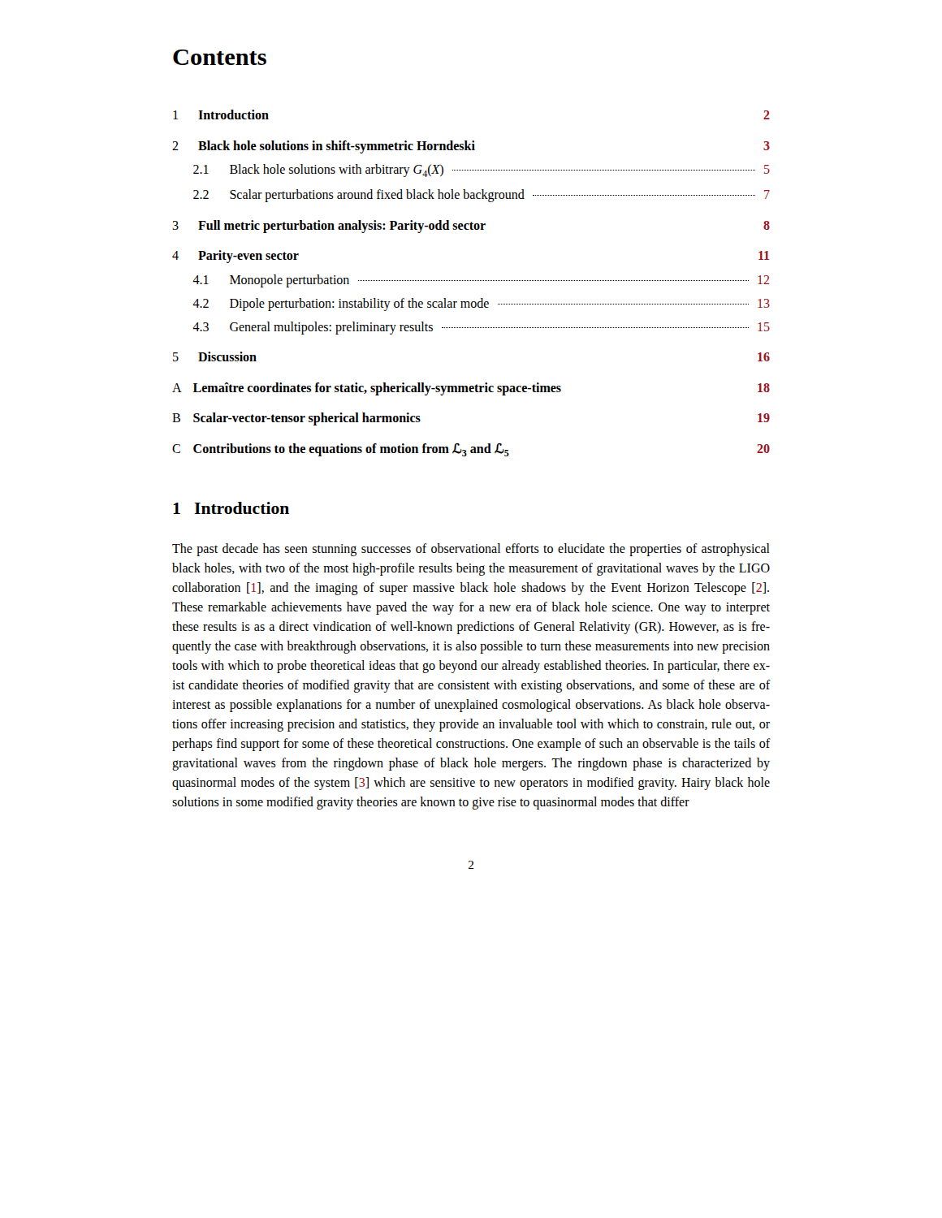Contents
1 Introduction 2
2 Black hole solutions in shift-symmetric Horndeski 3
2.1 Black hole solutions with arbitrary G4(X) 5
2.2 Scalar perturbations around fixed black hole background 7
3 Full metric perturbation analysis: Parity-odd sector 8
4 Parity-even sector 11
4.1 Monopole perturbation 12
4.2 Dipole perturbation: instability of the scalar mode 13
4.3 General multipoles: preliminary results 15
5 Discussion 16
A Lemaître coordinates for static, spherically-symmetric space-times 18
B Scalar-vector-tensor spherical harmonics 19
C Contributions to the equations of motion from ℒ3 and ℒ5 20
1 Introduction
The past decade has seen stunning successes of observational efforts to elucidate the properties of astrophysical black holes, with two of the most high-profile results being the measurement of gravitational waves by the LIGO collaboration [1], and the imaging of super massive black hole shadows by the Event Horizon Telescope [2]. These remarkable achievements have paved the way for a new era of black hole science. One way to interpret these results is as a direct vindication of well-known predictions of General Relativity (GR). However, as is frequently the case with breakthrough observations, it is also possible to turn these measurements into new precision tools with which to probe theoretical ideas that go beyond our already established theories. In particular, there exist candidate theories of modified gravity that are consistent with existing observations, and some of these are of interest as possible explanations for a number of unexplained cosmological observations. As black hole observations offer increasing precision and statistics, they provide an invaluable tool with which to constrain, rule out, or perhaps find support for some of these theoretical constructions. One example of such an observable is the tails of gravitational waves from the ringdown phase of black hole mergers. The ringdown phase is characterized by quasinormal modes of the system [3] which are sensitive to new operators in modified gravity. Hairy black hole solutions in some modified gravity theories are known to give rise to quasinormal modes that differ
2